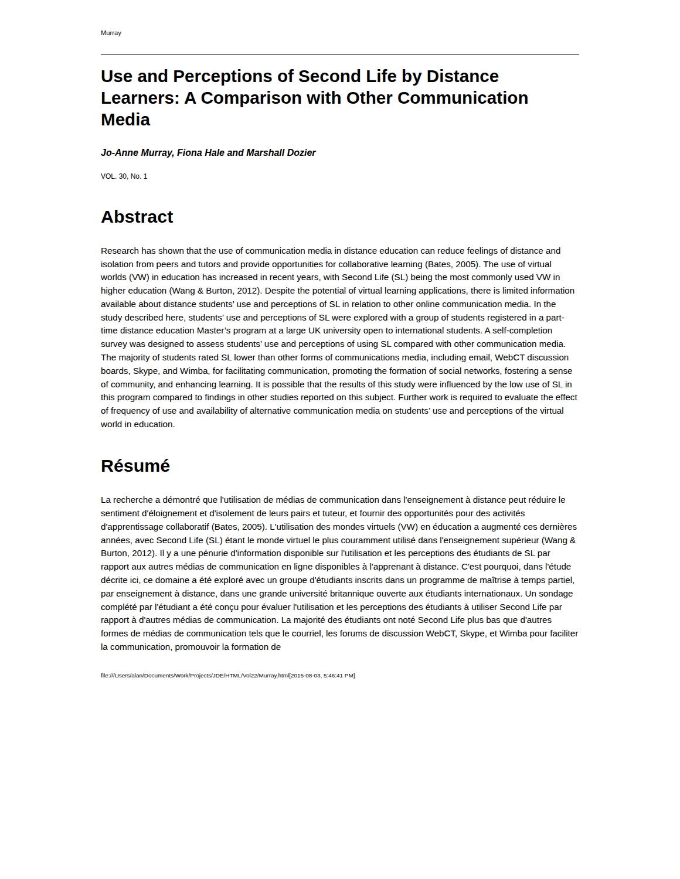Murray
Use and Perceptions of Second Life by Distance Learners: A Comparison with Other Communication Media
Jo-Anne Murray, Fiona Hale and Marshall Dozier
VOL. 30, No. 1
Abstract
Research has shown that the use of communication media in distance education can reduce feelings of distance and isolation from peers and tutors and provide opportunities for collaborative learning (Bates, 2005). The use of virtual worlds (VW) in education has increased in recent years, with Second Life (SL) being the most commonly used VW in higher education (Wang & Burton, 2012). Despite the potential of virtual learning applications, there is limited information available about distance students’ use and perceptions of SL in relation to other online communication media. In the study described here, students’ use and perceptions of SL were explored with a group of students registered in a part-time distance education Master’s program at a large UK university open to international students. A self-completion survey was designed to assess students’ use and perceptions of using SL compared with other communication media. The majority of students rated SL lower than other forms of communications media, including email, WebCT discussion boards, Skype, and Wimba, for facilitating communication, promoting the formation of social networks, fostering a sense of community, and enhancing learning. It is possible that the results of this study were influenced by the low use of SL in this program compared to findings in other studies reported on this subject. Further work is required to evaluate the effect of frequency of use and availability of alternative communication media on students’ use and perceptions of the virtual world in education.
Résumé
La recherche a démontré que l'utilisation de médias de communication dans l'enseignement à distance peut réduire le sentiment d'éloignement et d'isolement de leurs pairs et tuteur, et fournir des opportunités pour des activités d'apprentissage collaboratif (Bates, 2005). L'utilisation des mondes virtuels (VW) en éducation a augmenté ces dernières années, avec Second Life (SL) étant le monde virtuel le plus couramment utilisé dans l'enseignement supérieur (Wang & Burton, 2012). Il y a une pénurie d'information disponible sur l'utilisation et les perceptions des étudiants de SL par rapport aux autres médias de communication en ligne disponibles à l'apprenant à distance. C'est pourquoi, dans l'étude décrite ici, ce domaine a été exploré avec un groupe d'étudiants inscrits dans un programme de maîtrise à temps partiel, par enseignement à distance, dans une grande université britannique ouverte aux étudiants internationaux. Un sondage complété par l'étudiant a été conçu pour évaluer l'utilisation et les perceptions des étudiants à utiliser Second Life par rapport à d'autres médias de communication. La majorité des étudiants ont noté Second Life plus bas que d'autres formes de médias de communication tels que le courriel, les forums de discussion WebCT, Skype, et Wimba pour faciliter la communication, promouvoir la formation de
file:///Users/alan/Documents/Work/Projects/JDE/HTML/Vol22/Murray.html[2015-08-03, 5:46:41 PM]